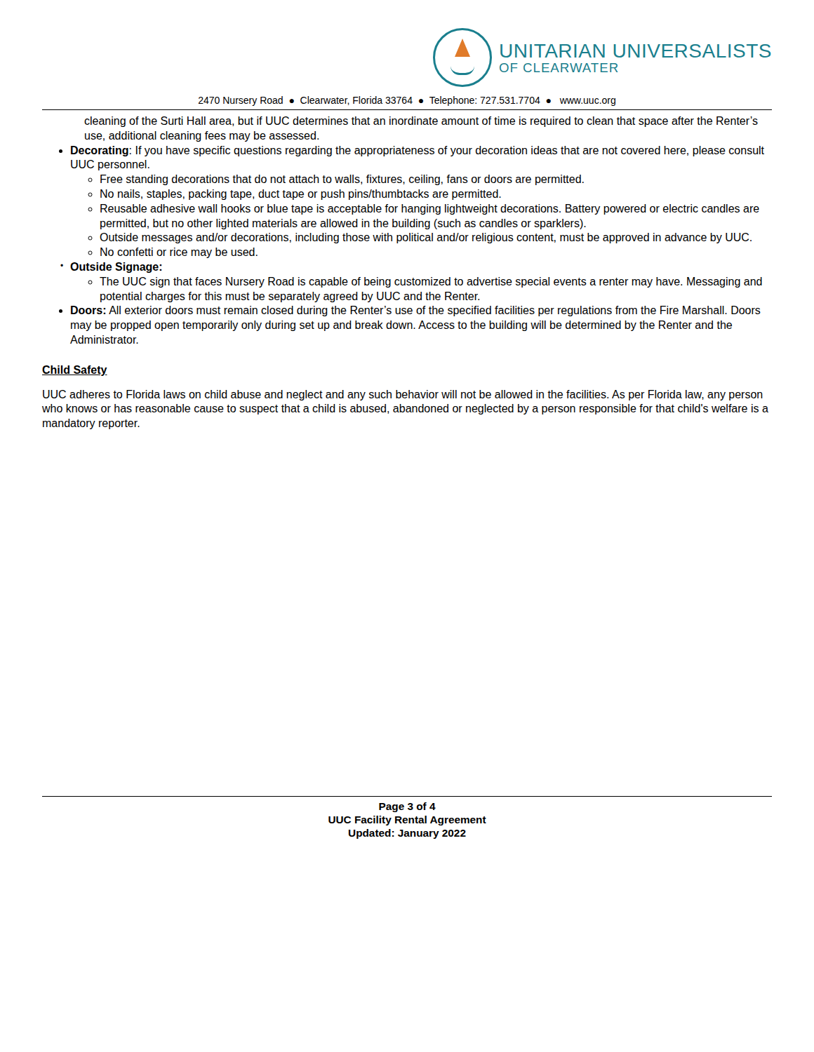UNITARIAN UNIVERSALISTS
OF CLEARWATER
2470 Nursery Road ● Clearwater, Florida 33764 ● Telephone: 727.531.7704 ● www.uuc.org
cleaning of the Surti Hall area, but if UUC determines that an inordinate amount of time is required to clean that space after the Renter’s use, additional cleaning fees may be assessed.
Decorating: If you have specific questions regarding the appropriateness of your decoration ideas that are not covered here, please consult UUC personnel.
Free standing decorations that do not attach to walls, fixtures, ceiling, fans or doors are permitted.
No nails, staples, packing tape, duct tape or push pins/thumbtacks are permitted.
Reusable adhesive wall hooks or blue tape is acceptable for hanging lightweight decorations. Battery powered or electric candles are permitted, but no other lighted materials are allowed in the building (such as candles or sparklers).
Outside messages and/or decorations, including those with political and/or religious content, must be approved in advance by UUC.
No confetti or rice may be used.
Outside Signage:
The UUC sign that faces Nursery Road is capable of being customized to advertise special events a renter may have. Messaging and potential charges for this must be separately agreed by UUC and the Renter.
Doors: All exterior doors must remain closed during the Renter’s use of the specified facilities per regulations from the Fire Marshall. Doors may be propped open temporarily only during set up and break down. Access to the building will be determined by the Renter and the Administrator.
Child Safety
UUC adheres to Florida laws on child abuse and neglect and any such behavior will not be allowed in the facilities. As per Florida law, any person who knows or has reasonable cause to suspect that a child is abused, abandoned or neglected by a person responsible for that child's welfare is a mandatory reporter.
Page 3 of 4
UUC Facility Rental Agreement
Updated: January 2022